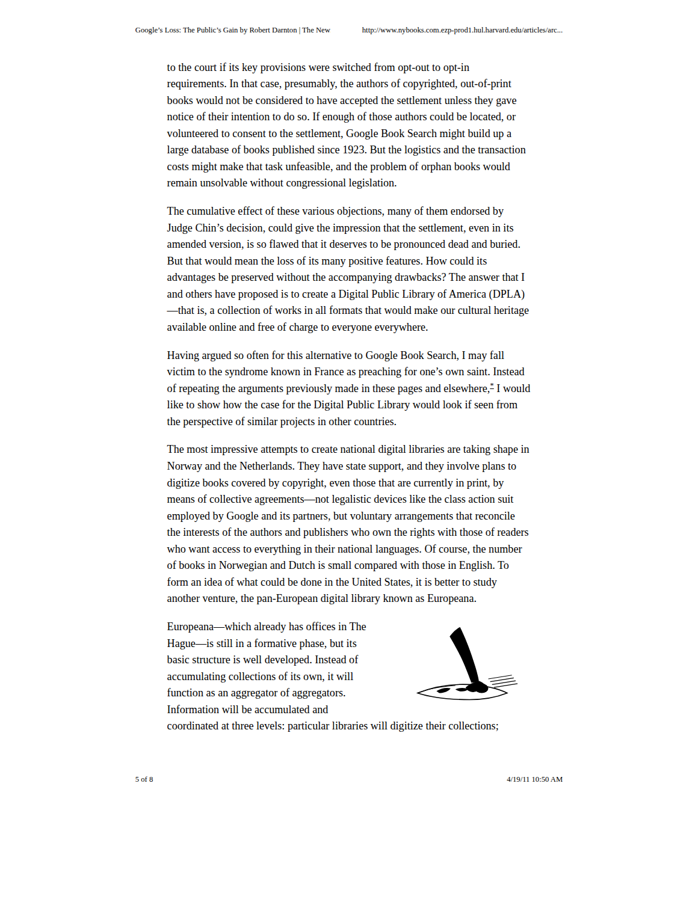Google’s Loss: The Public’s Gain by Robert Darnton | The New... http://www.nybooks.com.ezp-prod1.hul.harvard.edu/articles/arc...
to the court if its key provisions were switched from opt-out to opt-in requirements. In that case, presumably, the authors of copyrighted, out-of-print books would not be considered to have accepted the settlement unless they gave notice of their intention to do so. If enough of those authors could be located, or volunteered to consent to the settlement, Google Book Search might build up a large database of books published since 1923. But the logistics and the transaction costs might make that task unfeasible, and the problem of orphan books would remain unsolvable without congressional legislation.
The cumulative effect of these various objections, many of them endorsed by Judge Chin’s decision, could give the impression that the settlement, even in its amended version, is so flawed that it deserves to be pronounced dead and buried. But that would mean the loss of its many positive features. How could its advantages be preserved without the accompanying drawbacks? The answer that I and others have proposed is to create a Digital Public Library of America (DPLA)—that is, a collection of works in all formats that would make our cultural heritage available online and free of charge to everyone everywhere.
Having argued so often for this alternative to Google Book Search, I may fall victim to the syndrome known in France as preaching for one’s own saint. Instead of repeating the arguments previously made in these pages and elsewhere,* I would like to show how the case for the Digital Public Library would look if seen from the perspective of similar projects in other countries.
The most impressive attempts to create national digital libraries are taking shape in Norway and the Netherlands. They have state support, and they involve plans to digitize books covered by copyright, even those that are currently in print, by means of collective agreements—not legalistic devices like the class action suit employed by Google and its partners, but voluntary arrangements that reconcile the interests of the authors and publishers who own the rights with those of readers who want access to everything in their national languages. Of course, the number of books in Norwegian and Dutch is small compared with those in English. To form an idea of what could be done in the United States, it is better to study another venture, the pan-European digital library known as Europeana.
Europeana—which already has offices in The Hague—is still in a formative phase, but its basic structure is well developed. Instead of accumulating collections of its own, it will function as an aggregator of aggregators. Information will be accumulated and coordinated at three levels: particular libraries will digitize their collections;
5 of 8 4/19/11 10:50 AM